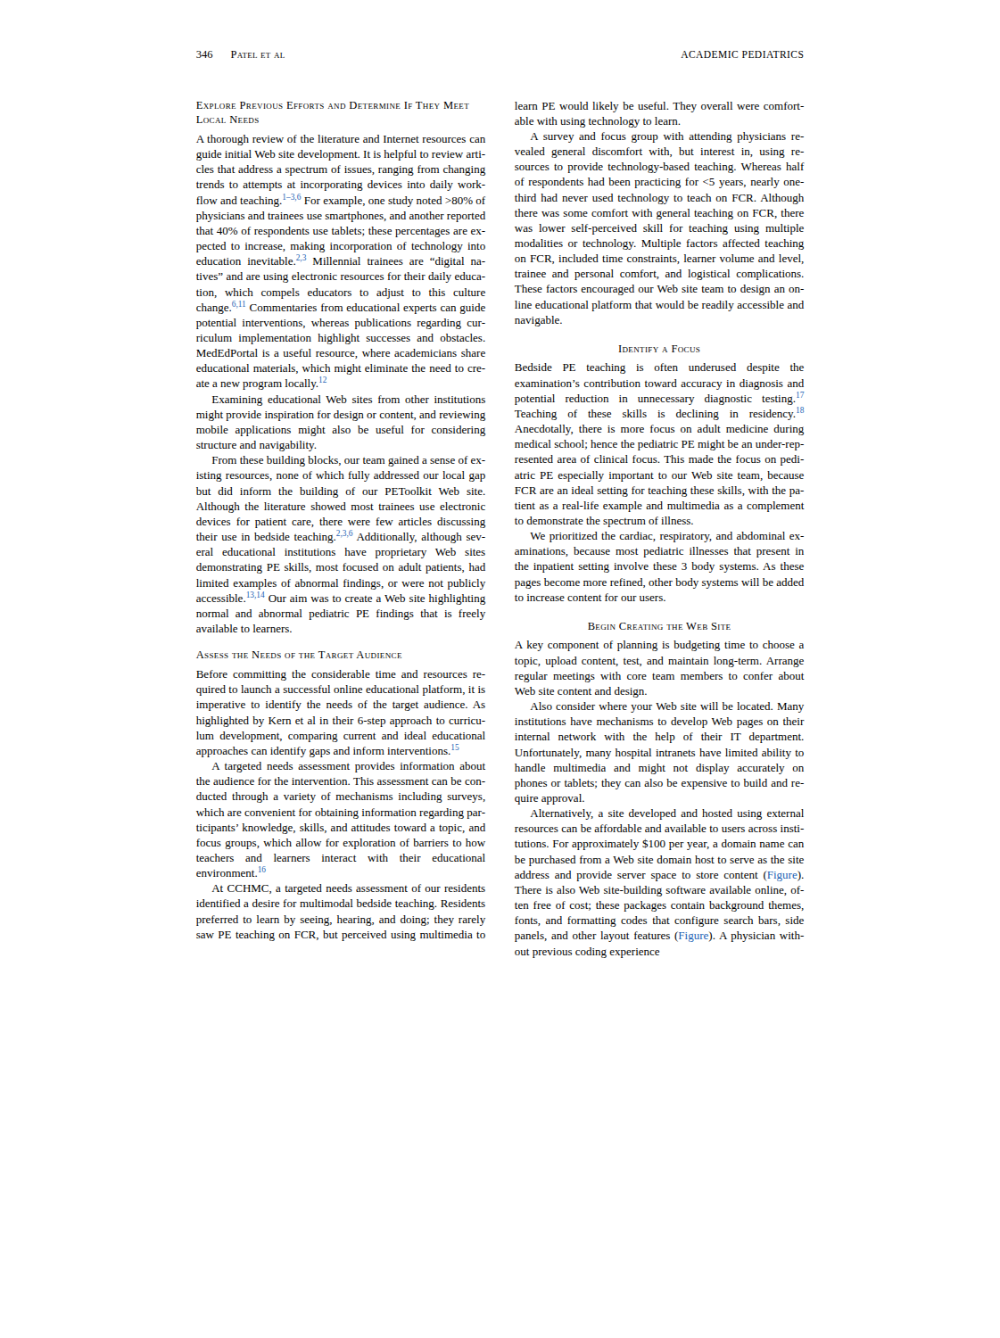346 Patel et al
Academic Pediatrics
Explore Previous Efforts and Determine If They Meet Local Needs
A thorough review of the literature and Internet resources can guide initial Web site development. It is helpful to review articles that address a spectrum of issues, ranging from changing trends to attempts at incorporating devices into daily workflow and teaching.1–3,6 For example, one study noted >80% of physicians and trainees use smartphones, and another reported that 40% of respondents use tablets; these percentages are expected to increase, making incorporation of technology into education inevitable.2,3 Millennial trainees are “digital natives” and are using electronic resources for their daily education, which compels educators to adjust to this culture change.6,11 Commentaries from educational experts can guide potential interventions, whereas publications regarding curriculum implementation highlight successes and obstacles. MedEdPortal is a useful resource, where academicians share educational materials, which might eliminate the need to create a new program locally.12
Examining educational Web sites from other institutions might provide inspiration for design or content, and reviewing mobile applications might also be useful for considering structure and navigability.
From these building blocks, our team gained a sense of existing resources, none of which fully addressed our local gap but did inform the building of our PEToolkit Web site. Although the literature showed most trainees use electronic devices for patient care, there were few articles discussing their use in bedside teaching.2,3,6 Additionally, although several educational institutions have proprietary Web sites demonstrating PE skills, most focused on adult patients, had limited examples of abnormal findings, or were not publicly accessible.13,14 Our aim was to create a Web site highlighting normal and abnormal pediatric PE findings that is freely available to learners.
Assess the Needs of the Target Audience
Before committing the considerable time and resources required to launch a successful online educational platform, it is imperative to identify the needs of the target audience. As highlighted by Kern et al in their 6-step approach to curriculum development, comparing current and ideal educational approaches can identify gaps and inform interventions.15
A targeted needs assessment provides information about the audience for the intervention. This assessment can be conducted through a variety of mechanisms including surveys, which are convenient for obtaining information regarding participants’ knowledge, skills, and attitudes toward a topic, and focus groups, which allow for exploration of barriers to how teachers and learners interact with their educational environment.16
At CCHMC, a targeted needs assessment of our residents identified a desire for multimodal bedside teaching. Residents preferred to learn by seeing, hearing, and doing; they rarely saw PE teaching on FCR, but perceived using multimedia to learn PE would likely be useful. They overall were comfortable with using technology to learn.
A survey and focus group with attending physicians revealed general discomfort with, but interest in, using resources to provide technology-based teaching. Whereas half of respondents had been practicing for <5 years, nearly one-third had never used technology to teach on FCR. Although there was some comfort with general teaching on FCR, there was lower self-perceived skill for teaching using multiple modalities or technology. Multiple factors affected teaching on FCR, included time constraints, learner volume and level, trainee and personal comfort, and logistical complications. These factors encouraged our Web site team to design an online educational platform that would be readily accessible and navigable.
Identify a Focus
Bedside PE teaching is often underused despite the examination’s contribution toward accuracy in diagnosis and potential reduction in unnecessary diagnostic testing.17 Teaching of these skills is declining in residency.18 Anecdotally, there is more focus on adult medicine during medical school; hence the pediatric PE might be an under-represented area of clinical focus. This made the focus on pediatric PE especially important to our Web site team, because FCR are an ideal setting for teaching these skills, with the patient as a real-life example and multimedia as a complement to demonstrate the spectrum of illness.
We prioritized the cardiac, respiratory, and abdominal examinations, because most pediatric illnesses that present in the inpatient setting involve these 3 body systems. As these pages become more refined, other body systems will be added to increase content for our users.
Begin Creating the Web Site
A key component of planning is budgeting time to choose a topic, upload content, test, and maintain long-term. Arrange regular meetings with core team members to confer about Web site content and design.
Also consider where your Web site will be located. Many institutions have mechanisms to develop Web pages on their internal network with the help of their IT department. Unfortunately, many hospital intranets have limited ability to handle multimedia and might not display accurately on phones or tablets; they can also be expensive to build and require approval.
Alternatively, a site developed and hosted using external resources can be affordable and available to users across institutions. For approximately $100 per year, a domain name can be purchased from a Web site domain host to serve as the site address and provide server space to store content (Figure). There is also Web site-building software available online, often free of cost; these packages contain background themes, fonts, and formatting codes that configure search bars, side panels, and other layout features (Figure). A physician without previous coding experience